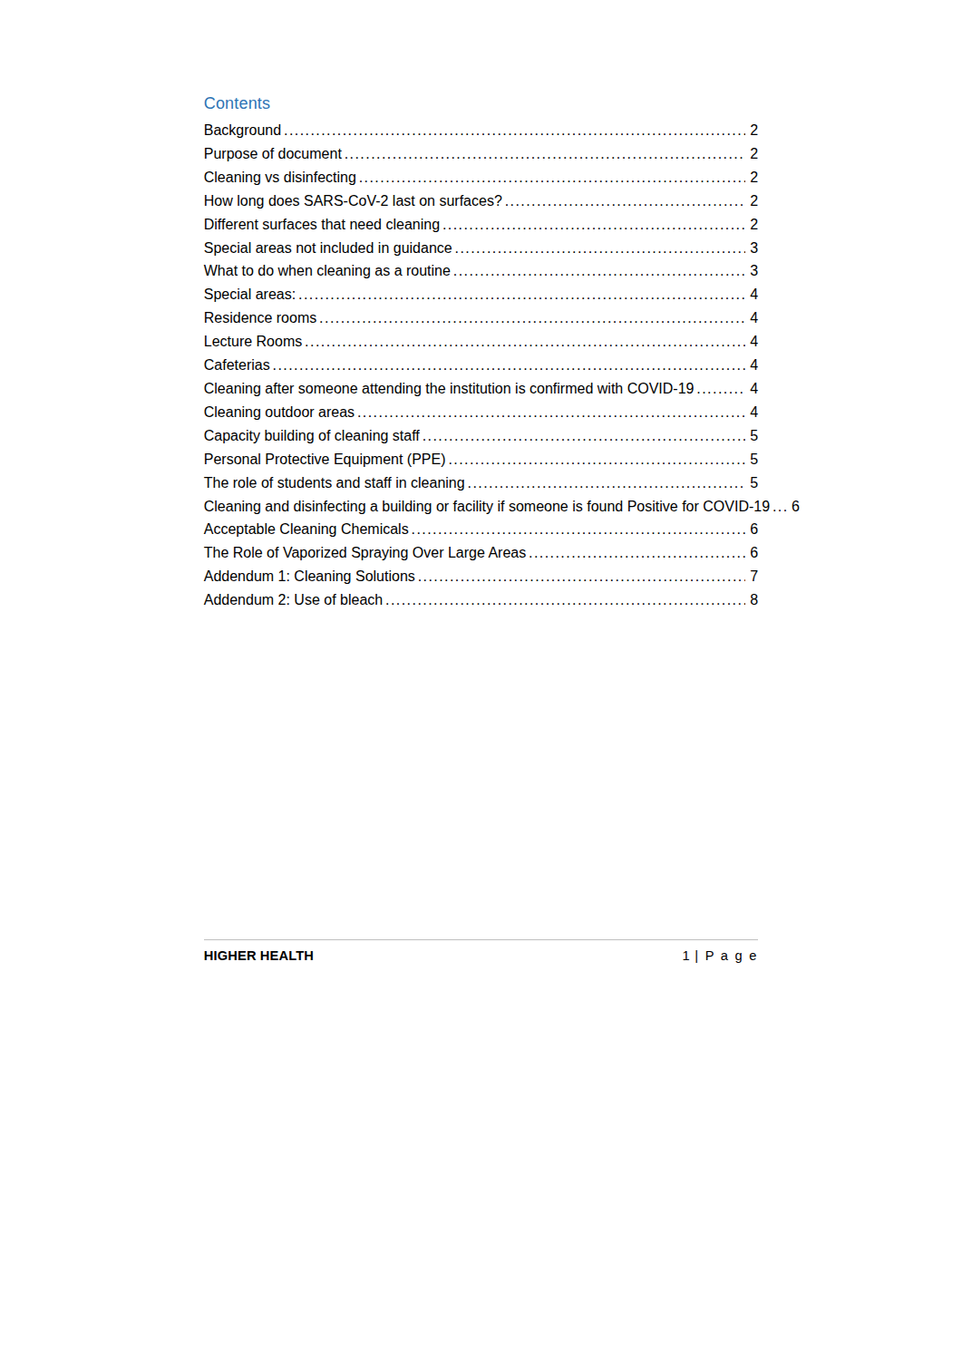Contents
Background ........................................................................................................................... 2
Purpose of document ............................................................................................................. 2
Cleaning vs disinfecting ........................................................................................................... 2
How long does SARS-CoV-2 last on surfaces? .............................................................................. 2
Different surfaces that need cleaning ............................................................................................. 2
Special areas not included in guidance ............................................................................................ 3
What to do when cleaning as a routine ........................................................................................... 3
Special areas: ....................................................................................................................... 4
Residence rooms ................................................................................................................. 4
Lecture Rooms ................................................................................................................... 4
Cafeterias ......................................................................................................................... 4
Cleaning after someone attending the institution is confirmed with COVID-19 ............................................ 4
Cleaning outdoor areas ........................................................................................................... 4
Capacity building of cleaning staff ................................................................................................. 5
Personal Protective Equipment (PPE) ............................................................................................. 5
The role of students and staff in cleaning ......................................................................................... 5
Cleaning and disinfecting a building or facility if someone is found Positive for COVID-19 ............................. 6
Acceptable Cleaning Chemicals ................................................................................................... 6
The Role of Vaporized Spraying Over Large Areas ....................................................................... 6
Addendum 1: Cleaning Solutions ................................................................................................. 7
Addendum 2: Use of bleach ....................................................................................................... 8
HIGHER HEALTH 1 | P a g e